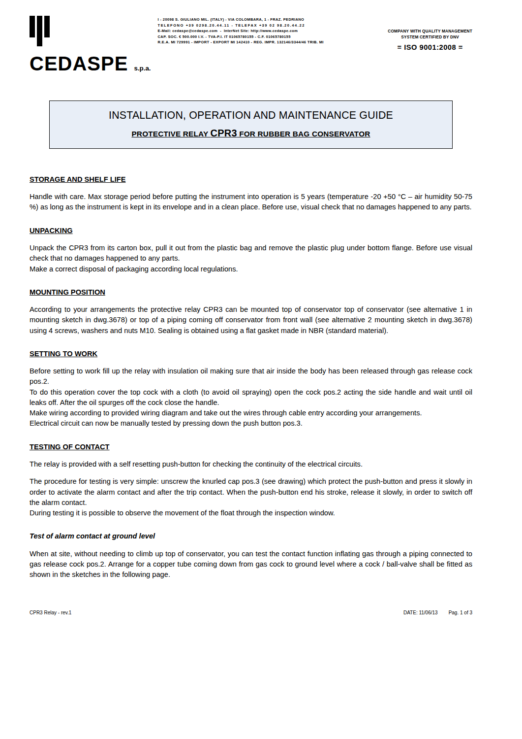CEDASPE s.p.a.
I - 20098 S. GIULIANO MIL. (ITALY) - VIA COLOMBARA, 1 - FRAZ. PEDRIANO
TELEFONO +39 0298.20.44.11 - TELEFAX +39 02 98.20.44.22
E-Mail: cedaspe@cedaspe.com - InterNet Site: http://www.cedaspe.com
CAP. SOC. € 500.000 I.V. - TVA-P.I. IT 01065780155 - C.F. 01065780155
R.E.A. MI 729991 - IMPORT - EXPORT MI 142410 - REG. IMPR. 132146/3344/46 TRIB. MI
COMPANY WITH QUALITY MANAGEMENT
SYSTEM CERTIFIED BY DNV
= ISO 9001:2008 =
INSTALLATION, OPERATION AND MAINTENANCE GUIDE
PROTECTIVE RELAY CPR3 FOR RUBBER BAG CONSERVATOR
STORAGE AND SHELF LIFE
Handle with care. Max storage period before putting the instrument into operation is 5 years (temperature -20 +50 °C – air humidity 50-75 %) as long as the instrument is kept in its envelope and in a clean place. Before use, visual check that no damages happened to any parts.
UNPACKING
Unpack the CPR3 from its carton box, pull it out from the plastic bag and remove the plastic plug under bottom flange. Before use visual check that no damages happened to any parts.
Make a correct disposal of packaging according local regulations.
MOUNTING POSITION
According to your arrangements the protective relay CPR3 can be mounted top of conservator top of conservator (see alternative 1 in mounting sketch in dwg.3678) or top of a piping coming off conservator from front wall (see alternative 2 mounting sketch in dwg.3678) using 4 screws, washers and nuts M10. Sealing is obtained using a flat gasket made in NBR (standard material).
SETTING TO WORK
Before setting to work fill up the relay with insulation oil making sure that air inside the body has been released through gas release cock pos.2.
To do this operation cover the top cock with a cloth (to avoid oil spraying) open the cock pos.2 acting the side handle and wait until oil leaks off. After the oil spurges off the cock close the handle.
Make wiring according to provided wiring diagram and take out the wires through cable entry according your arrangements.
Electrical circuit can now be manually tested by pressing down the push button pos.3.
TESTING OF CONTACT
The relay is provided with a self resetting push-button for checking the continuity of the electrical circuits.
The procedure for testing is very simple: unscrew the knurled cap pos.3 (see drawing) which protect the push-button and press it slowly in order to activate the alarm contact and after the trip contact. When the push-button end his stroke, release it slowly, in order to switch off the alarm contact.
During testing it is possible to observe the movement of the float through the inspection window.
Test of alarm contact at ground level
When at site, without needing to climb up top of conservator, you can test the contact function inflating gas through a piping connected to gas release cock pos.2. Arrange for a copper tube coming down from gas cock to ground level where a cock / ball-valve shall be fitted as shown in the sketches in the following page.
CPR3 Relay - rev.1
DATE: 11/06/13 Pag. 1 of 3